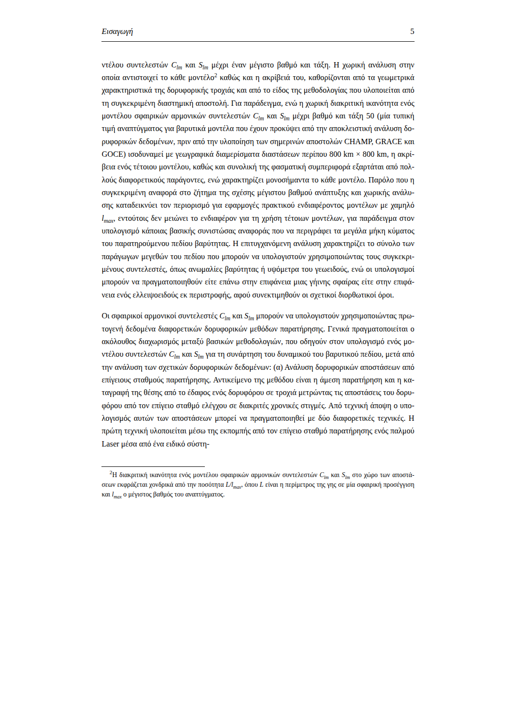Εισαγωγή 5
ντέλου συντελεστών Clm και Slm μέχρι έναν μέγιστο βαθμό και τάξη. Η χωρική ανάλυση στην οποία αντιστοιχεί το κάθε μοντέλο2 καθώς και η ακρίβειά του, καθορίζονται από τα γεωμετρικά χαρακτηριστικά της δορυφορικής τροχιάς και από το είδος της μεθοδολογίας που υλοποιείται από τη συγκεκριμένη διαστημική αποστολή. Για παράδειγμα, ενώ η χωρική διακριτική ικανότητα ενός μοντέλου σφαιρικών αρμονικών συντελεστών Clm και Slm μέχρι βαθμό και τάξη 50 (μία τυπική τιμή αναπτύγματος για βαρυτικά μοντέλα που έχουν προκύψει από την αποκλειστική ανάλυση δορυφορικών δεδομένων, πριν από την υλοποίηση των σημερινών αποστολών CHAMP, GRACE και GOCE) ισοδυναμεί με γεωγραφικά διαμερίσματα διαστάσεων περίπου 800 km × 800 km, η ακρίβεια ενός τέτοιου μοντέλου, καθώς και συνολική της φασματική συμπεριφορά εξαρτάται από πολλούς διαφορετικούς παράγοντες, ενώ χαρακτηρίζει μονοσήμαντα το κάθε μοντέλο. Παρόλο που η συγκεκριμένη αναφορά στο ζήτημα της σχέσης μέγιστου βαθμού ανάπτυξης και χωρικής ανάλυσης καταδεικνύει τον περιορισμό για εφαρμογές πρακτικού ενδιαφέροντος μοντέλων με χαμηλό lmax, εντούτοις δεν μειώνει το ενδιαφέρον για τη χρήση τέτοιων μοντέλων, για παράδειγμα στον υπολογισμό κάποιας βασικής συνιστώσας αναφοράς που να περιγράφει τα μεγάλα μήκη κύματος του παρατηρούμενου πεδίου βαρύτητας. Η επιτυγχανόμενη ανάλυση χαρακτηρίζει το σύνολο των παράγωγων μεγεθών του πεδίου που μπορούν να υπολογιστούν χρησιμοποιώντας τους συγκεκριμένους συντελεστές, όπως ανωμαλίες βαρύτητας ή υψόμετρα του γεωειδούς, ενώ οι υπολογισμοί μπορούν να πραγματοποιηθούν είτε επάνω στην επιφάνεια μιας γήινης σφαίρας είτε στην επιφάνεια ενός ελλειψοειδούς εκ περιστροφής, αφού συνεκτιμηθούν οι σχετικοί διορθωτικοί όροι.
Οι σφαιρικοί αρμονικοί συντελεστές Clm και Slm μπορούν να υπολογιστούν χρησιμοποιώντας πρωτογενή δεδομένα διαφορετικών δορυφορικών μεθόδων παρατήρησης. Γενικά πραγματοποιείται ο ακόλουθος διαχωρισμός μεταξύ βασικών μεθοδολογιών, που οδηγούν στον υπολογισμό ενός μοντέλου συντελεστών Clm και Slm για τη συνάρτηση του δυναμικού του βαρυτικού πεδίου, μετά από την ανάλυση των σχετικών δορυφορικών δεδομένων: (α) Ανάλυση δορυφορικών αποστάσεων από επίγειους σταθμούς παρατήρησης. Αντικείμενο της μεθόδου είναι η άμεση παρατήρηση και η καταγραφή της θέσης από το έδαφος ενός δορυφόρου σε τροχιά μετρώντας τις αποστάσεις του δορυφόρου από τον επίγειο σταθμό ελέγχου σε διακριτές χρονικές στιγμές. Από τεχνική άποψη ο υπολογισμός αυτών των αποστάσεων μπορεί να πραγματοποιηθεί με δύο διαφορετικές τεχνικές. Η πρώτη τεχνική υλοποιείται μέσω της εκπομπής από τον επίγειο σταθμό παρατήρησης ενός παλμού Laser μέσα από ένα ειδικό σύστη-
2Η διακριτική ικανότητα ενός μοντέλου σφαιρικών αρμονικών συντελεστών Clm και Slm στο χώρο των αποστάσεων εκφράζεται χονδρικά από την ποσότητα L/lmax, όπου L είναι η περίμετρος της γης σε μία σφαιρική προσέγγιση και lmax ο μέγιστος βαθμός του αναπτύγματος.